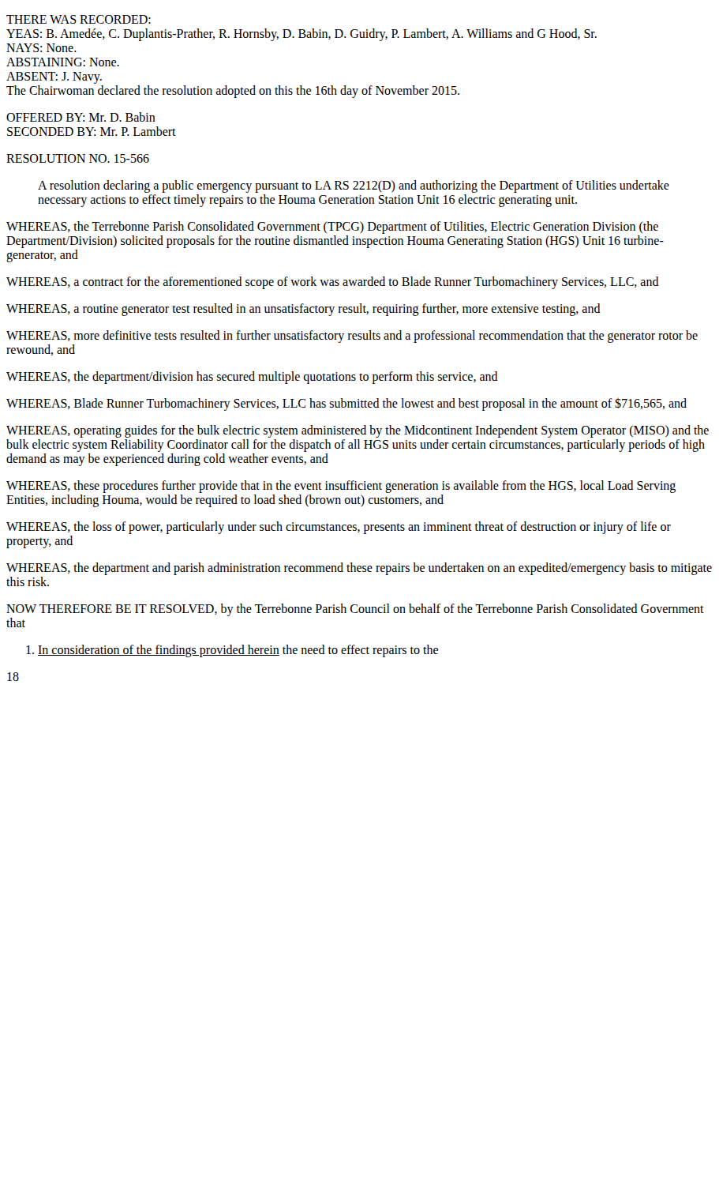THERE WAS RECORDED:
YEAS: B. Amedée, C. Duplantis-Prather, R. Hornsby, D. Babin, D. Guidry, P. Lambert, A. Williams and G Hood, Sr.
NAYS: None.
ABSTAINING: None.
ABSENT: J. Navy.
The Chairwoman declared the resolution adopted on this the 16th day of November 2015.
OFFERED BY: Mr. D. Babin
SECONDED BY: Mr. P. Lambert
RESOLUTION NO. 15-566
A resolution declaring a public emergency pursuant to LA RS 2212(D) and authorizing the Department of Utilities undertake necessary actions to effect timely repairs to the Houma Generation Station Unit 16 electric generating unit.
WHEREAS, the Terrebonne Parish Consolidated Government (TPCG) Department of Utilities, Electric Generation Division (the Department/Division) solicited proposals for the routine dismantled inspection Houma Generating Station (HGS) Unit 16 turbine-generator, and
WHEREAS, a contract for the aforementioned scope of work was awarded to Blade Runner Turbomachinery Services, LLC, and
WHEREAS, a routine generator test resulted in an unsatisfactory result, requiring further, more extensive testing, and
WHEREAS, more definitive tests resulted in further unsatisfactory results and a professional recommendation that the generator rotor be rewound, and
WHEREAS, the department/division has secured multiple quotations to perform this service, and
WHEREAS, Blade Runner Turbomachinery Services, LLC has submitted the lowest and best proposal in the amount of $716,565, and
WHEREAS, operating guides for the bulk electric system administered by the Midcontinent Independent System Operator (MISO) and the bulk electric system Reliability Coordinator call for the dispatch of all HGS units under certain circumstances, particularly periods of high demand as may be experienced during cold weather events, and
WHEREAS, these procedures further provide that in the event insufficient generation is available from the HGS, local Load Serving Entities, including Houma, would be required to load shed (brown out) customers, and
WHEREAS, the loss of power, particularly under such circumstances, presents an imminent threat of destruction or injury of life or property, and
WHEREAS, the department and parish administration recommend these repairs be undertaken on an expedited/emergency basis to mitigate this risk.
NOW THEREFORE BE IT RESOLVED, by the Terrebonne Parish Council on behalf of the Terrebonne Parish Consolidated Government that
In consideration of the findings provided herein the need to effect repairs to the
18